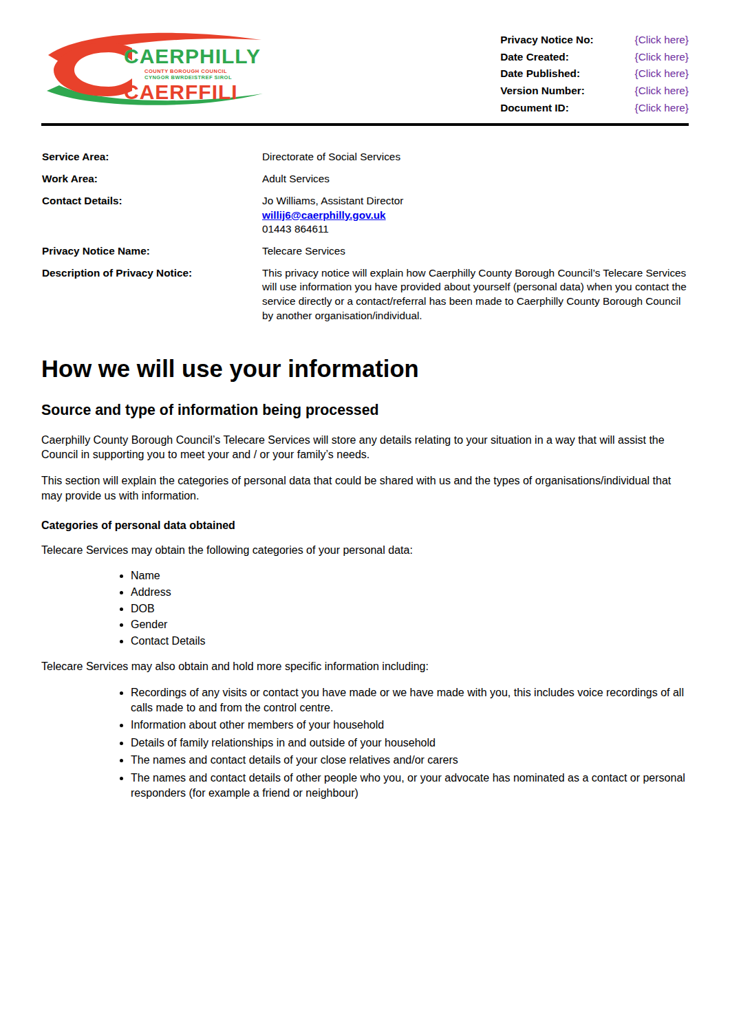CAERPHILLY COUNTY BOROUGH COUNCIL CYNGOR BWRDEISTREF SIROL CAERFFILI
| Privacy Notice No: | {Click here} |
| Date Created: | {Click here} |
| Date Published: | {Click here} |
| Version Number: | {Click here} |
| Document ID: | {Click here} |
| Service Area: | Directorate of Social Services |
| Work Area: | Adult Services |
| Contact Details: | Jo Williams, Assistant Director willij6@caerphilly.gov.uk 01443 864611 |
| Privacy Notice Name: | Telecare Services |
| Description of Privacy Notice: | This privacy notice will explain how Caerphilly County Borough Council’s Telecare Services will use information you have provided about yourself (personal data) when you contact the service directly or a contact/referral has been made to Caerphilly County Borough Council by another organisation/individual. |
How we will use your information
Source and type of information being processed
Caerphilly County Borough Council’s Telecare Services will store any details relating to your situation in a way that will assist the Council in supporting you to meet your and / or your family’s needs.
This section will explain the categories of personal data that could be shared with us and the types of organisations/individual that may provide us with information.
Categories of personal data obtained
Telecare Services may obtain the following categories of your personal data:
Name
Address
DOB
Gender
Contact Details
Telecare Services may also obtain and hold more specific information including:
Recordings of any visits or contact you have made or we have made with you, this includes voice recordings of all calls made to and from the control centre.
Information about other members of your household
Details of family relationships in and outside of your household
The names and contact details of your close relatives and/or carers
The names and contact details of other people who you, or your advocate has nominated as a contact or personal responders (for example a friend or neighbour)